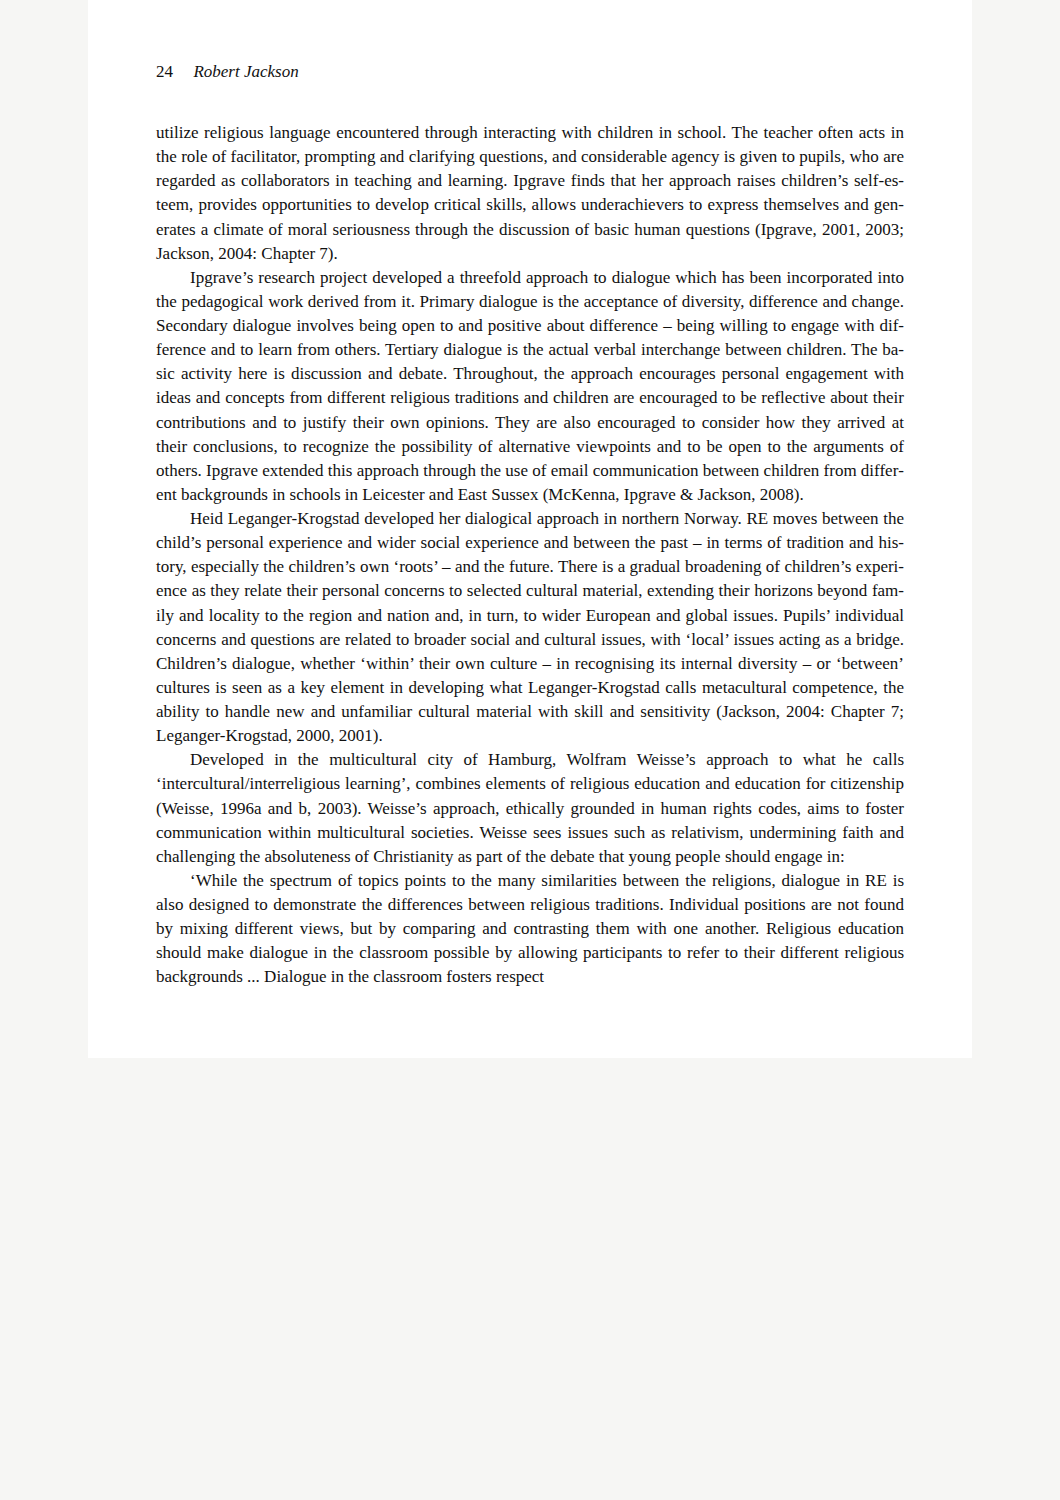24 Robert Jackson
utilize religious language encountered through interacting with children in school. The teacher often acts in the role of facilitator, prompting and clarifying questions, and considerable agency is given to pupils, who are regarded as collaborators in teaching and learning. Ipgrave finds that her approach raises children’s self-esteem, provides opportunities to develop critical skills, allows underachievers to express themselves and generates a climate of moral seriousness through the discussion of basic human questions (Ipgrave, 2001, 2003; Jackson, 2004: Chapter 7).
Ipgrave’s research project developed a threefold approach to dialogue which has been incorporated into the pedagogical work derived from it. Primary dialogue is the acceptance of diversity, difference and change. Secondary dialogue involves being open to and positive about difference – being willing to engage with difference and to learn from others. Tertiary dialogue is the actual verbal interchange between children. The basic activity here is discussion and debate. Throughout, the approach encourages personal engagement with ideas and concepts from different religious traditions and children are encouraged to be reflective about their contributions and to justify their own opinions. They are also encouraged to consider how they arrived at their conclusions, to recognize the possibility of alternative viewpoints and to be open to the arguments of others. Ipgrave extended this approach through the use of email communication between children from different backgrounds in schools in Leicester and East Sussex (McKenna, Ipgrave & Jackson, 2008).
Heid Leganger-Krogstad developed her dialogical approach in northern Norway. RE moves between the child’s personal experience and wider social experience and between the past – in terms of tradition and history, especially the children’s own ‘roots’ – and the future. There is a gradual broadening of children’s experience as they relate their personal concerns to selected cultural material, extending their horizons beyond family and locality to the region and nation and, in turn, to wider European and global issues. Pupils’ individual concerns and questions are related to broader social and cultural issues, with ‘local’ issues acting as a bridge. Children’s dialogue, whether ‘within’ their own culture – in recognising its internal diversity – or ‘between’ cultures is seen as a key element in developing what Leganger-Krogstad calls metacultural competence, the ability to handle new and unfamiliar cultural material with skill and sensitivity (Jackson, 2004: Chapter 7; Leganger-Krogstad, 2000, 2001).
Developed in the multicultural city of Hamburg, Wolfram Weisse’s approach to what he calls ‘intercultural/interreligious learning’, combines elements of religious education and education for citizenship (Weisse, 1996a and b, 2003). Weisse’s approach, ethically grounded in human rights codes, aims to foster communication within multicultural societies. Weisse sees issues such as relativism, undermining faith and challenging the absoluteness of Christianity as part of the debate that young people should engage in:
‘While the spectrum of topics points to the many similarities between the religions, dialogue in RE is also designed to demonstrate the differences between religious traditions. Individual positions are not found by mixing different views, but by comparing and contrasting them with one another. Religious education should make dialogue in the classroom possible by allowing participants to refer to their different religious backgrounds ... Dialogue in the classroom fosters respect